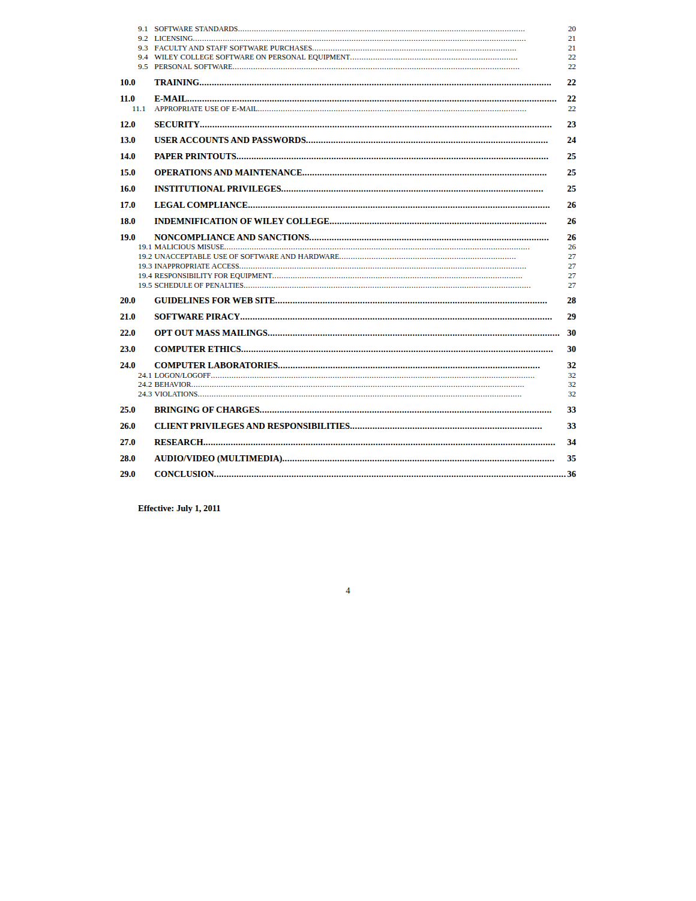| 9.1 | S OFTWARE S TANDARDS ............................................................................................................................. | 20 |
| 9.2 | L ICENSING ................................................................................................................................................. | 21 |
| 9.3 | F ACULTY AND S TAFF S OFTWARE P URCHASES ......................................................................................... | 21 |
| 9.4 | W ILEY C OLLEGE S OFTWARE ON P ERSONAL E QUIPMENT ......................................................................... | 22 |
| 9.5 | P ERSONAL S OFTWARE ............................................................................................................................. | 22 |
| 10.0 | TRAINING ............................................................................................................................................. | 22 |
| 11.0 | E-MAIL .................................................................................................................................................... | 22 |
| 11.1 | A PPROPRIATE U SE OF E- MAIL ..................................................................................................................... | 22 |
| 12.0 | SECURITY ............................................................................................................................................. | 23 |
| 13.0 | USER ACCOUNTS AND PASSWORDS ................................................................................................. | 24 |
| 14.0 | PAPER PRINTOUTS ............................................................................................................................. | 25 |
| 15.0 | OPERATIONS AND MAINTENANCE .................................................................................................. | 25 |
| 16.0 | INSTITUTIONAL PRIVILEGES ......................................................................................................... | 25 |
| 17.0 | LEGAL COMPLIANCE ......................................................................................................................... | 26 |
| 18.0 | INDEMNIFICATION OF WILEY COLLEGE ....................................................................................... | 26 |
| 19.0 | NONCOMPLIANCE AND SANCTIONS ................................................................................................ | 26 |
| 19.1 | M ALICIOUS M ISUSE ..................................................................................................................................... | 26 |
| 19.2 | U NACCEPTABLE U SE OF S OFTWARE AND H ARDWARE ............................................................................. | 27 |
| 19.3 | I NAPPROPRIATE A CCESS ............................................................................................................................. | 27 |
| 19.4 | R ESPONSIBILITY FOR E QUIPMENT ............................................................................................................. | 27 |
| 19.5 | S CHEDULE OF P ENALTIES ............................................................................................................................. | 27 |
| 20.0 | GUIDELINES FOR WEB SITE ............................................................................................................. | 28 |
| 21.0 | SOFTWARE PIRACY ............................................................................................................................. | 29 |
| 22.0 | OPT OUT MASS MAILINGS ..................................................................................................................... | 30 |
| 23.0 | COMPUTER ETHICS ............................................................................................................................. | 30 |
| 24.0 | COMPUTER LABORATORIES ......................................................................................................... | 32 |
| 24.1 | L OGON /L OGOFF ............................................................................................................................................. | 32 |
| 24.2 | B EHAVIOR ................................................................................................................................................. | 32 |
| 24.3 | V IOLATIONS ............................................................................................................................................. | 32 |
| 25.0 | BRINGING OF CHARGES ..................................................................................................................... | 33 |
| 26.0 | CLIENT PRIVILEGES AND RESPONSIBILITIES ............................................................................. | 33 |
| 27.0 | RESEARCH ............................................................................................................................................. | 34 |
| 28.0 | AUDIO/VIDEO (MULTIMEDIA) ............................................................................................................. | 35 |
| 29.0 | CONCLUSION ............................................................................................................................................. | 36 |
Effective: July 1, 2011
4